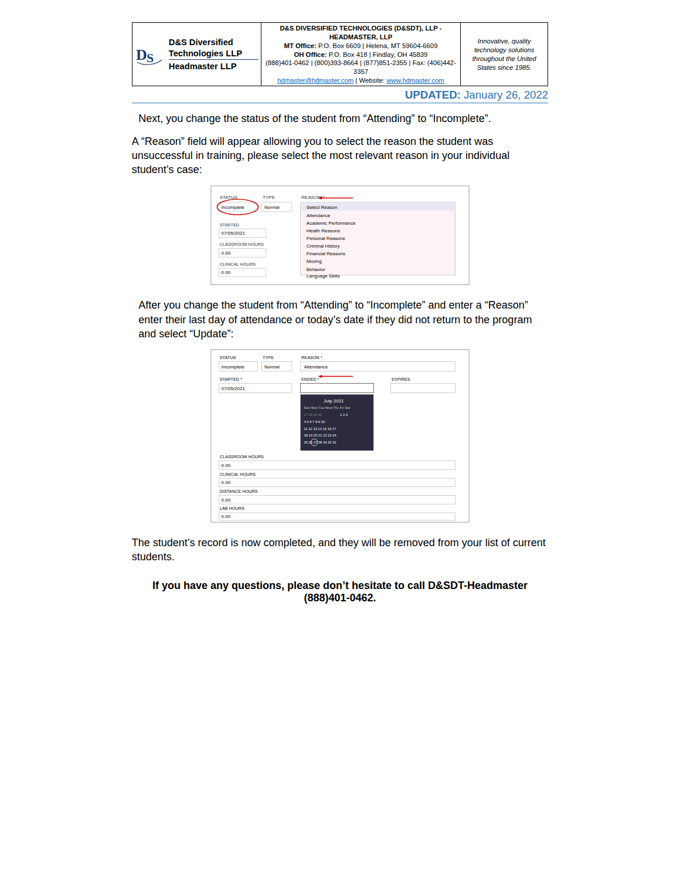| D S D&S Diversified Technologies LLP Headmaster LLP | D&S DIVERSIFIED TECHNOLOGIES (D&SDT), LLP - HEADMASTER, LLP MT Office: P.O. Box 6609 / Helena, MT 59604-6609 OH Office: P.O. Box 418 / Findlay, OH 45839 (888)401-0462 / (800)393-8664 / (877)851-2355 / Fax: (406)442-3357 hdmaster@hdmaster.com / Website: www.hdmaster.com | Innovative, quality technology solutions throughout the United States since 1985. |
UPDATED: January 26, 2022
Next, you change the status of the student from “Attending” to “Incomplete”.
A “Reason” field will appear allowing you to select the reason the student was unsuccessful in training, please select the most relevant reason in your individual student’s case:
After you change the student from “Attending” to “Incomplete” and enter a “Reason” enter their last day of attendance or today’s date if they did not return to the program and select “Update”:
The student’s record is now completed, and they will be removed from your list of current students.
If you have any questions, please don’t hesitate to call D&SDT-Headmaster (888)401-0462.